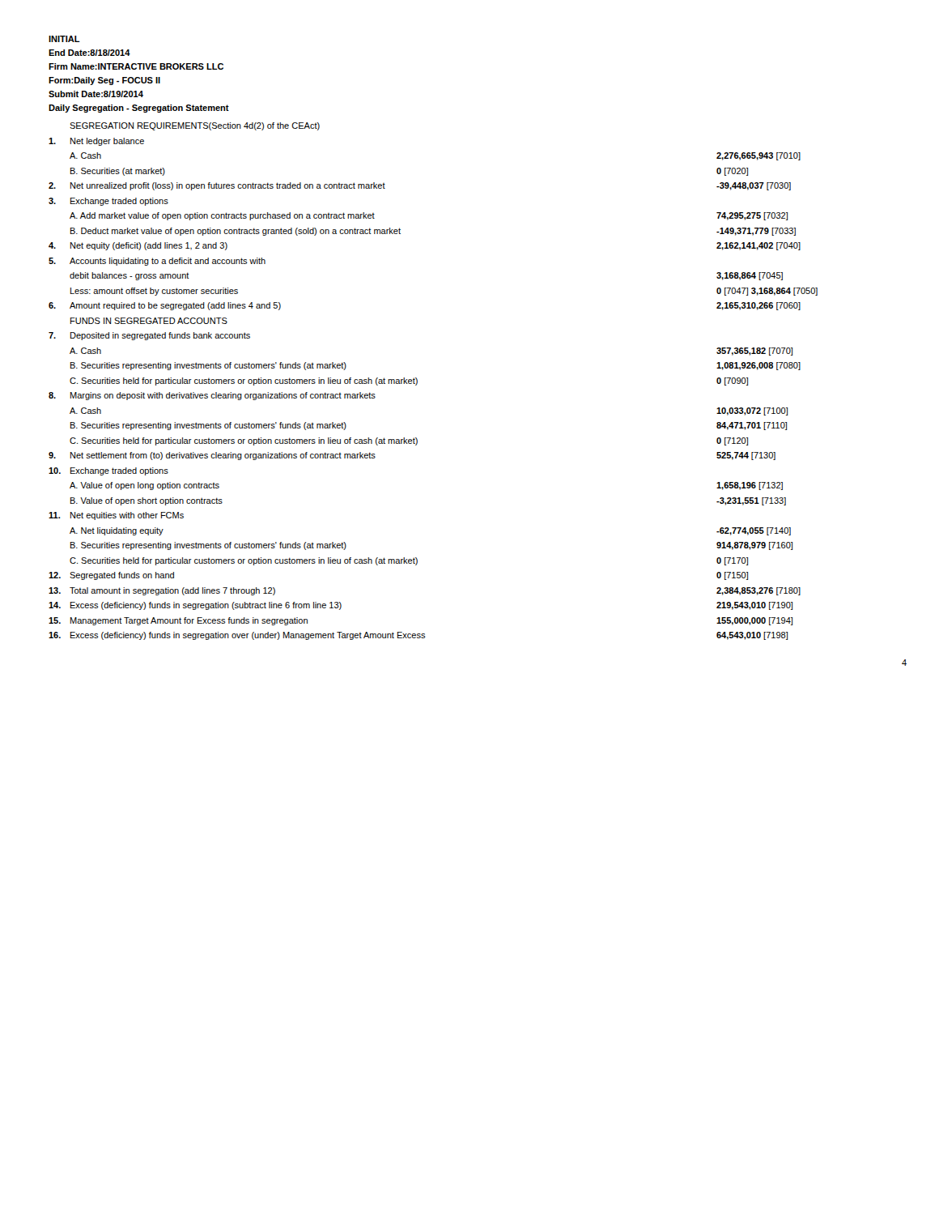INITIAL
End Date:8/18/2014
Firm Name:INTERACTIVE BROKERS LLC
Form:Daily Seg - FOCUS II
Submit Date:8/19/2014
Daily Segregation - Segregation Statement
| | SEGREGATION REQUIREMENTS(Section 4d(2) of the CEAct) | |
| 1. | Net ledger balance | |
| | A. Cash | 2,276,665,943 [7010] |
| | B. Securities (at market) | 0 [7020] |
| 2. | Net unrealized profit (loss) in open futures contracts traded on a contract market | -39,448,037 [7030] |
| 3. | Exchange traded options | |
| | A. Add market value of open option contracts purchased on a contract market | 74,295,275 [7032] |
| | B. Deduct market value of open option contracts granted (sold) on a contract market | -149,371,779 [7033] |
| 4. | Net equity (deficit) (add lines 1, 2 and 3) | 2,162,141,402 [7040] |
| 5. | Accounts liquidating to a deficit and accounts with | |
| | debit balances - gross amount | 3,168,864 [7045] |
| | Less: amount offset by customer securities | 0 [7047] 3,168,864 [7050] |
| 6. | Amount required to be segregated (add lines 4 and 5) | 2,165,310,266 [7060] |
| | FUNDS IN SEGREGATED ACCOUNTS | |
| 7. | Deposited in segregated funds bank accounts | |
| | A. Cash | 357,365,182 [7070] |
| | B. Securities representing investments of customers' funds (at market) | 1,081,926,008 [7080] |
| | C. Securities held for particular customers or option customers in lieu of cash (at market) | 0 [7090] |
| 8. | Margins on deposit with derivatives clearing organizations of contract markets | |
| | A. Cash | 10,033,072 [7100] |
| | B. Securities representing investments of customers' funds (at market) | 84,471,701 [7110] |
| | C. Securities held for particular customers or option customers in lieu of cash (at market) | 0 [7120] |
| 9. | Net settlement from (to) derivatives clearing organizations of contract markets | 525,744 [7130] |
| 10. | Exchange traded options | |
| | A. Value of open long option contracts | 1,658,196 [7132] |
| | B. Value of open short option contracts | -3,231,551 [7133] |
| 11. | Net equities with other FCMs | |
| | A. Net liquidating equity | -62,774,055 [7140] |
| | B. Securities representing investments of customers' funds (at market) | 914,878,979 [7160] |
| | C. Securities held for particular customers or option customers in lieu of cash (at market) | 0 [7170] |
| 12. | Segregated funds on hand | 0 [7150] |
| 13. | Total amount in segregation (add lines 7 through 12) | 2,384,853,276 [7180] |
| 14. | Excess (deficiency) funds in segregation (subtract line 6 from line 13) | 219,543,010 [7190] |
| 15. | Management Target Amount for Excess funds in segregation | 155,000,000 [7194] |
| 16. | Excess (deficiency) funds in segregation over (under) Management Target Amount Excess | 64,543,010 [7198] |
4